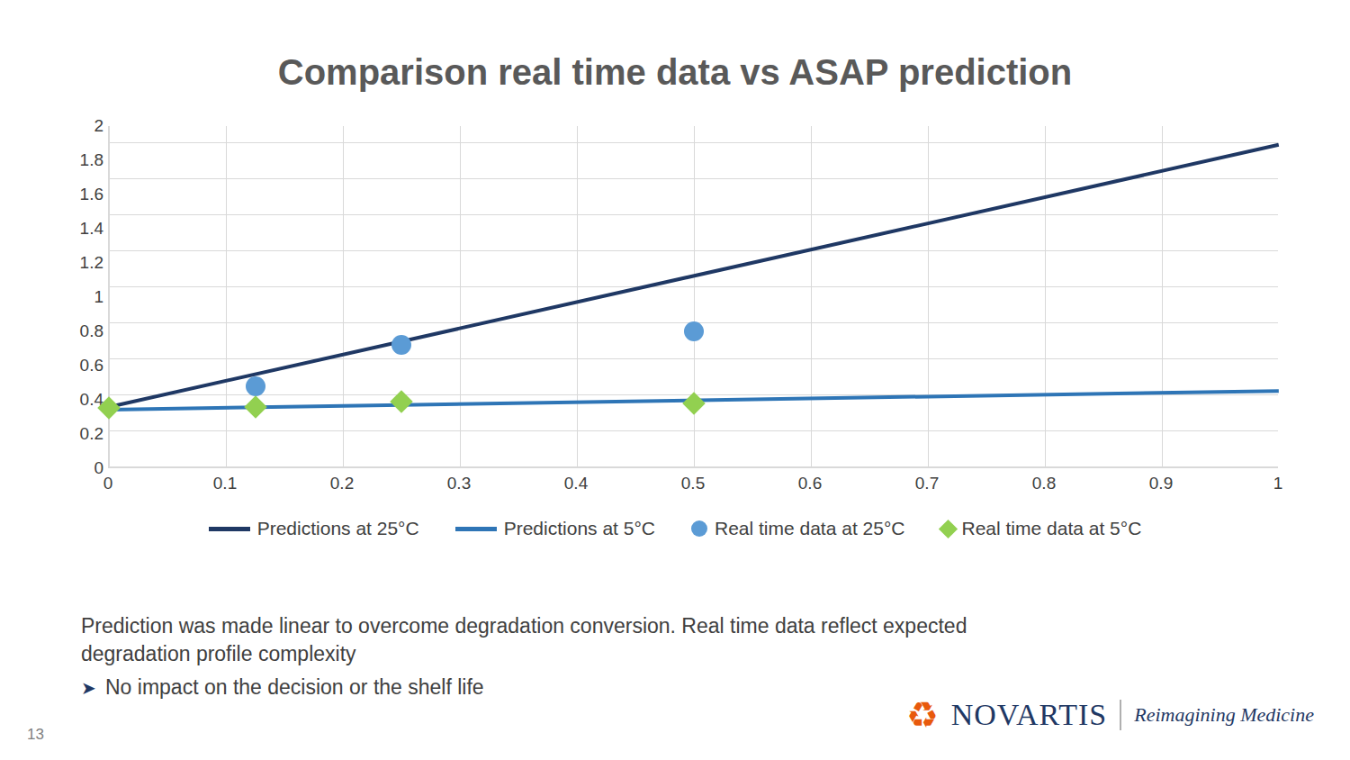Comparison real time data vs ASAP prediction
2 1.8 1.6 1.4 1.2 1 0.8 0.6 0.4 0.2 0
0 0.1 0.2 0.3 0.4 0.5 0.6 0.7 0.8 0.9 1
Predictions at 25°C
Predictions at 5°C
Real time data at 25°C
Real time data at 5°C
Prediction was made linear to overcome degradation conversion. Real time data reflect expected degradation profile complexity
No impact on the decision or the shelf life
13
♻ NOVARTIS Reimagining Medicine